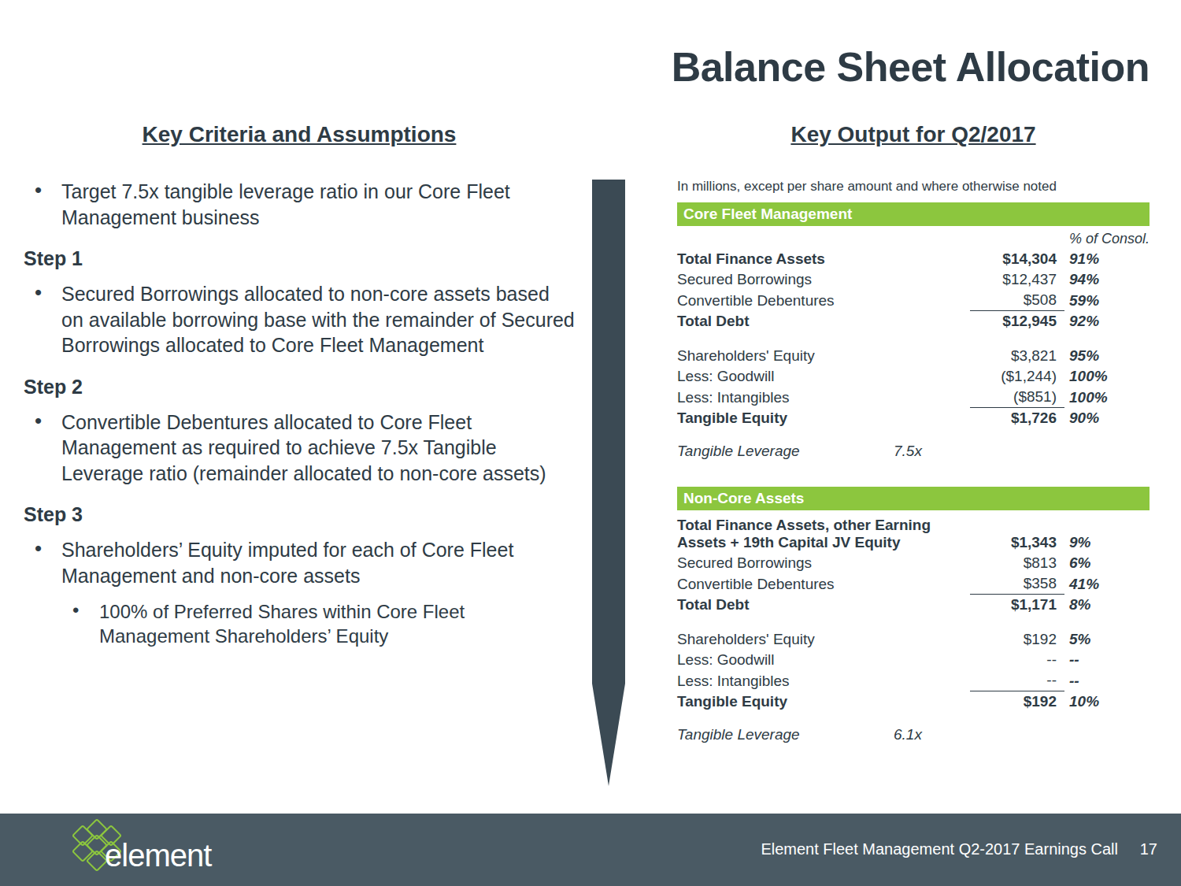Balance Sheet Allocation
Key Criteria and Assumptions
Target 7.5x tangible leverage ratio in our Core Fleet Management business
Step 1
Secured Borrowings allocated to non-core assets based on available borrowing base with the remainder of Secured Borrowings allocated to Core Fleet Management
Step 2
Convertible Debentures allocated to Core Fleet Management as required to achieve 7.5x Tangible Leverage ratio (remainder allocated to non-core assets)
Step 3
Shareholders’ Equity imputed for each of Core Fleet Management and non-core assets
100% of Preferred Shares within Core Fleet Management Shareholders’ Equity
Key Output for Q2/2017
In millions, except per share amount and where otherwise noted
Core Fleet Management
% of Consol.
| Total Finance Assets | $14,304 | 91% |
| Secured Borrowings | $12,437 | 94% |
| Convertible Debentures | $508 | 59% |
| Total Debt | $12,945 | 92% |
| Shareholders' Equity | $3,821 | 95% |
| Less: Goodwill | ($1,244) | 100% |
| Less: Intangibles | ($851) | 100% |
| Tangible Equity | $1,726 | 90% |
Tangible Leverage 7.5x
Non-Core Assets
| Total Finance Assets, other Earning Assets + 19th Capital JV Equity | $1,343 | 9% |
| Secured Borrowings | $813 | 6% |
| Convertible Debentures | $358 | 41% |
| Total Debt | $1,171 | 8% |
| Shareholders' Equity | $192 | 5% |
| Less: Goodwill | -- | -- |
| Less: Intangibles | -- | -- |
| Tangible Equity | $192 | 10% |
Tangible Leverage 6.1x
Element Fleet Management Q2-2017 Earnings Call 17
element